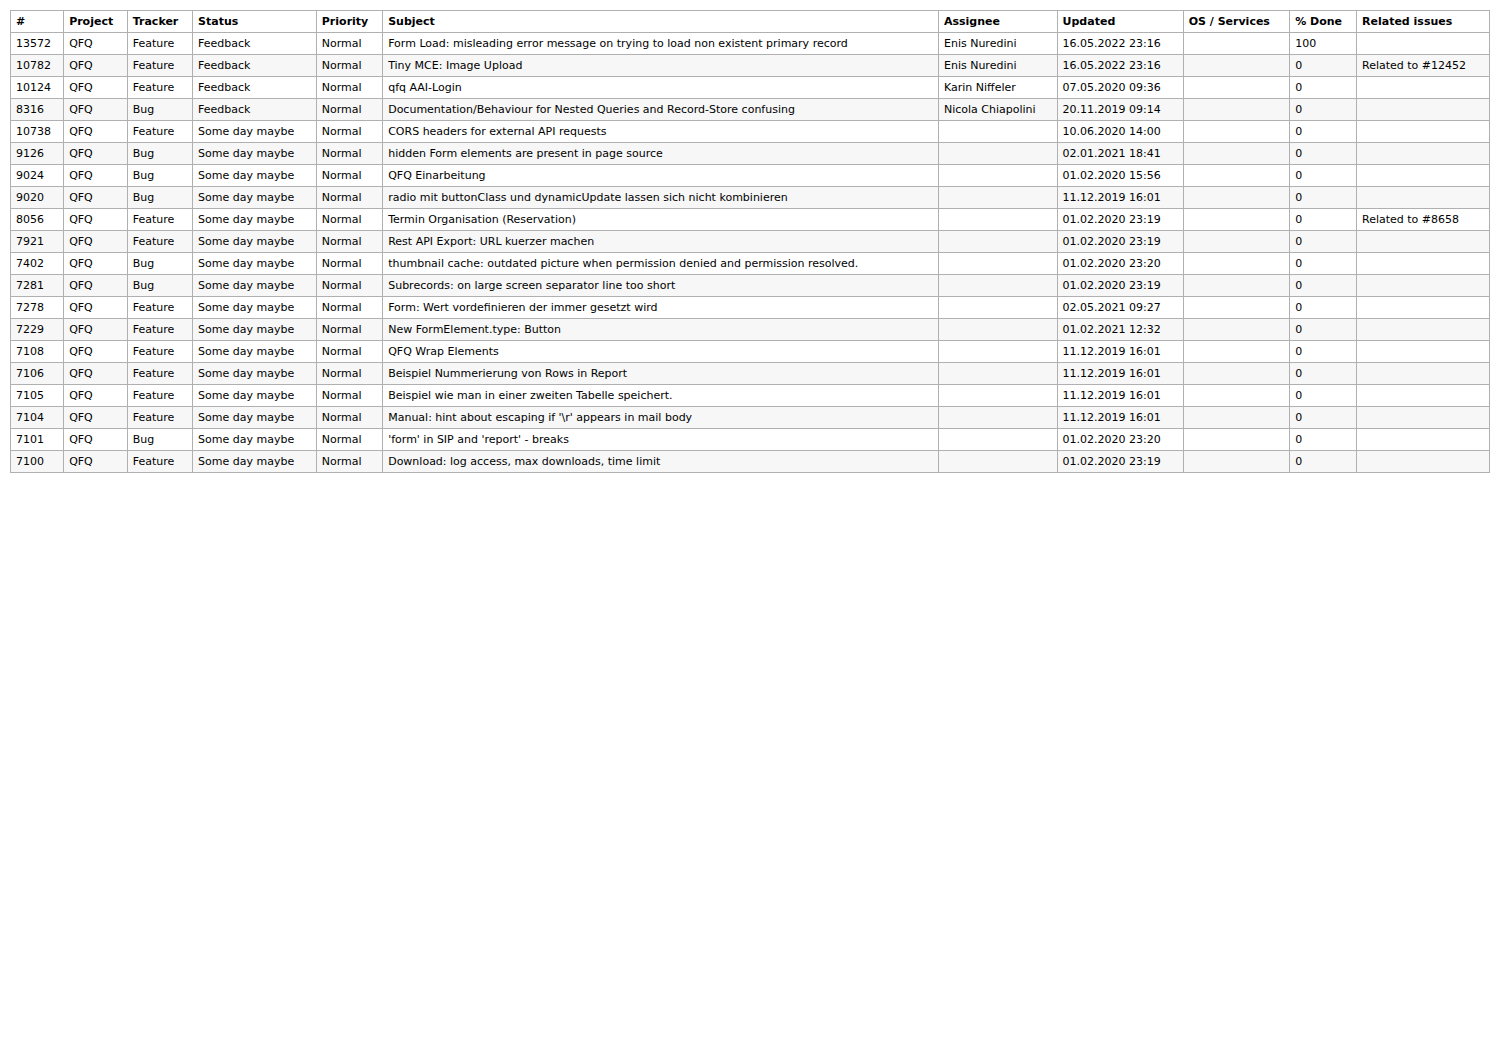| # | Project | Tracker | Status | Priority | Subject | Assignee | Updated | OS / Services | % Done | Related issues |
| --- | --- | --- | --- | --- | --- | --- | --- | --- | --- | --- |
| 13572 | QFQ | Feature | Feedback | Normal | Form Load: misleading error message on trying to load non existent primary record | Enis Nuredini | 16.05.2022 23:16 | | 100 | |
| 10782 | QFQ | Feature | Feedback | Normal | Tiny MCE: Image Upload | Enis Nuredini | 16.05.2022 23:16 | | 0 | Related to #12452 |
| 10124 | QFQ | Feature | Feedback | Normal | qfq AAI-Login | Karin Niffeler | 07.05.2020 09:36 | | 0 | |
| 8316 | QFQ | Bug | Feedback | Normal | Documentation/Behaviour for Nested Queries and Record-Store confusing | Nicola Chiapolini | 20.11.2019 09:14 | | 0 | |
| 10738 | QFQ | Feature | Some day maybe | Normal | CORS headers for external API requests | | 10.06.2020 14:00 | | 0 | |
| 9126 | QFQ | Bug | Some day maybe | Normal | hidden Form elements are present in page source | | 02.01.2021 18:41 | | 0 | |
| 9024 | QFQ | Bug | Some day maybe | Normal | QFQ Einarbeitung | | 01.02.2020 15:56 | | 0 | |
| 9020 | QFQ | Bug | Some day maybe | Normal | radio mit buttonClass und dynamicUpdate lassen sich nicht kombinieren | | 11.12.2019 16:01 | | 0 | |
| 8056 | QFQ | Feature | Some day maybe | Normal | Termin Organisation (Reservation) | | 01.02.2020 23:19 | | 0 | Related to #8658 |
| 7921 | QFQ | Feature | Some day maybe | Normal | Rest API Export: URL kuerzer machen | | 01.02.2020 23:19 | | 0 | |
| 7402 | QFQ | Bug | Some day maybe | Normal | thumbnail cache: outdated picture when permission denied and permission resolved. | | 01.02.2020 23:20 | | 0 | |
| 7281 | QFQ | Bug | Some day maybe | Normal | Subrecords: on large screen separator line too short | | 01.02.2020 23:19 | | 0 | |
| 7278 | QFQ | Feature | Some day maybe | Normal | Form: Wert vordefinieren der immer gesetzt wird | | 02.05.2021 09:27 | | 0 | |
| 7229 | QFQ | Feature | Some day maybe | Normal | New FormElement.type: Button | | 01.02.2021 12:32 | | 0 | |
| 7108 | QFQ | Feature | Some day maybe | Normal | QFQ Wrap Elements | | 11.12.2019 16:01 | | 0 | |
| 7106 | QFQ | Feature | Some day maybe | Normal | Beispiel Nummerierung von Rows in Report | | 11.12.2019 16:01 | | 0 | |
| 7105 | QFQ | Feature | Some day maybe | Normal | Beispiel wie man in einer zweiten Tabelle speichert. | | 11.12.2019 16:01 | | 0 | |
| 7104 | QFQ | Feature | Some day maybe | Normal | Manual: hint about escaping if '\r' appears in mail body | | 11.12.2019 16:01 | | 0 | |
| 7101 | QFQ | Bug | Some day maybe | Normal | 'form' in SIP and 'report' - breaks | | 01.02.2020 23:20 | | 0 | |
| 7100 | QFQ | Feature | Some day maybe | Normal | Download: log access, max downloads, time limit | | 01.02.2020 23:19 | | 0 | |